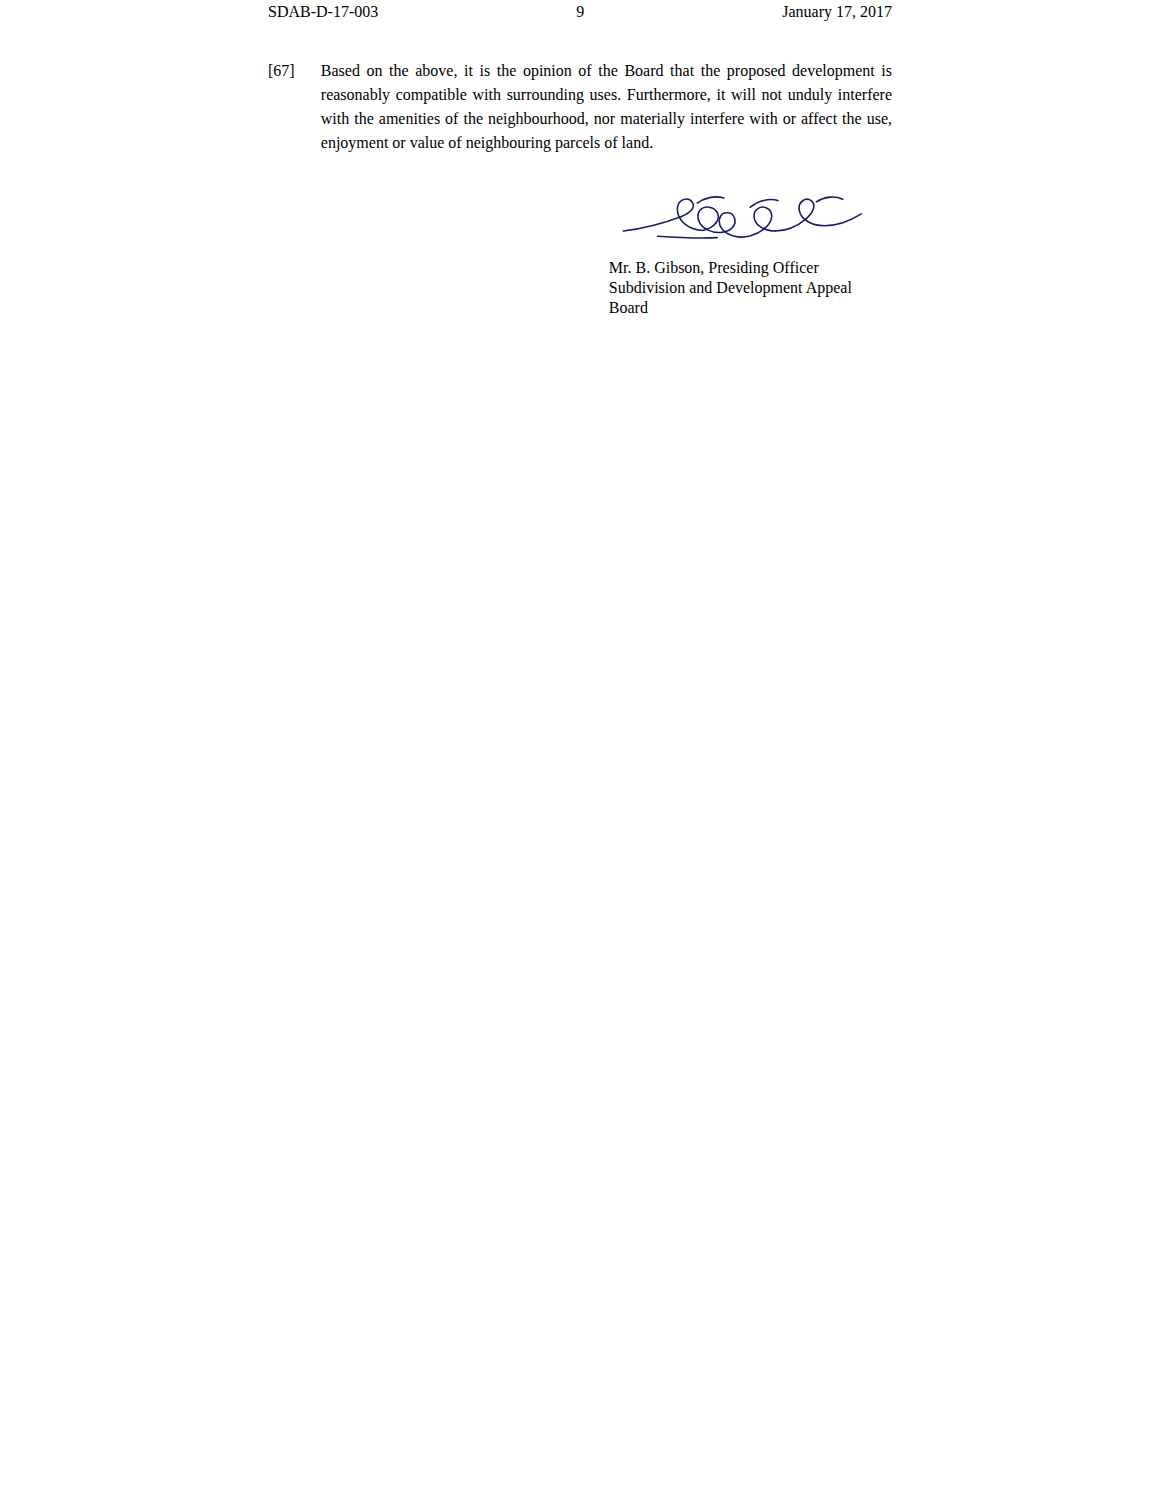SDAB-D-17-003
9
January 17, 2017
[67]
Based on the above, it is the opinion of the Board that the proposed development is reasonably compatible with surrounding uses. Furthermore, it will not unduly interfere with the amenities of the neighbourhood, nor materially interfere with or affect the use, enjoyment or value of neighbouring parcels of land.
Mr. B. Gibson, Presiding Officer
Subdivision and Development Appeal Board